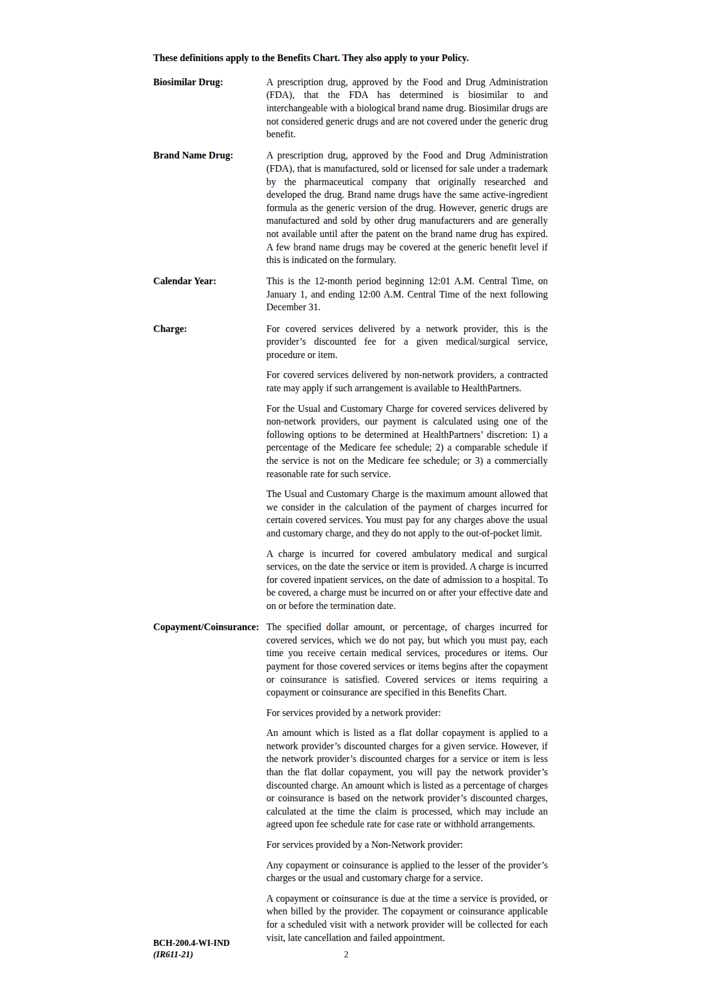These definitions apply to the Benefits Chart. They also apply to your Policy.
| Biosimilar Drug: | A prescription drug, approved by the Food and Drug Administration (FDA), that the FDA has determined is biosimilar to and interchangeable with a biological brand name drug. Biosimilar drugs are not considered generic drugs and are not covered under the generic drug benefit. |
| Brand Name Drug: | A prescription drug, approved by the Food and Drug Administration (FDA), that is manufactured, sold or licensed for sale under a trademark by the pharmaceutical company that originally researched and developed the drug. Brand name drugs have the same active-ingredient formula as the generic version of the drug. However, generic drugs are manufactured and sold by other drug manufacturers and are generally not available until after the patent on the brand name drug has expired. A few brand name drugs may be covered at the generic benefit level if this is indicated on the formulary. |
| Calendar Year: | This is the 12-month period beginning 12:01 A.M. Central Time, on January 1, and ending 12:00 A.M. Central Time of the next following December 31. |
| Charge: | For covered services delivered by a network provider, this is the provider’s discounted fee for a given medical/surgical service, procedure or item. For covered services delivered by non-network providers, a contracted rate may apply if such arrangement is available to HealthPartners. For the Usual and Customary Charge for covered services delivered by non-network providers, our payment is calculated using one of the following options to be determined at HealthPartners’ discretion: 1) a percentage of the Medicare fee schedule; 2) a comparable schedule if the service is not on the Medicare fee schedule; or 3) a commercially reasonable rate for such service. The Usual and Customary Charge is the maximum amount allowed that we consider in the calculation of the payment of charges incurred for certain covered services. You must pay for any charges above the usual and customary charge, and they do not apply to the out-of-pocket limit. A charge is incurred for covered ambulatory medical and surgical services, on the date the service or item is provided. A charge is incurred for covered inpatient services, on the date of admission to a hospital. To be covered, a charge must be incurred on or after your effective date and on or before the termination date. |
| Copayment/Coinsurance: | The specified dollar amount, or percentage, of charges incurred for covered services, which we do not pay, but which you must pay, each time you receive certain medical services, procedures or items. Our payment for those covered services or items begins after the copayment or coinsurance is satisfied. Covered services or items requiring a copayment or coinsurance are specified in this Benefits Chart. For services provided by a network provider: An amount which is listed as a flat dollar copayment is applied to a network provider’s discounted charges for a given service. However, if the network provider’s discounted charges for a service or item is less than the flat dollar copayment, you will pay the network provider’s discounted charge. An amount which is listed as a percentage of charges or coinsurance is based on the network provider’s discounted charges, calculated at the time the claim is processed, which may include an agreed upon fee schedule rate for case rate or withhold arrangements. For services provided by a Non-Network provider: Any copayment or coinsurance is applied to the lesser of the provider’s charges or the usual and customary charge for a service. A copayment or coinsurance is due at the time a service is provided, or when billed by the provider. The copayment or coinsurance applicable for a scheduled visit with a network provider will be collected for each visit, late cancellation and failed appointment. |
BCH-200.4-WI-IND
(IR611-21) 2